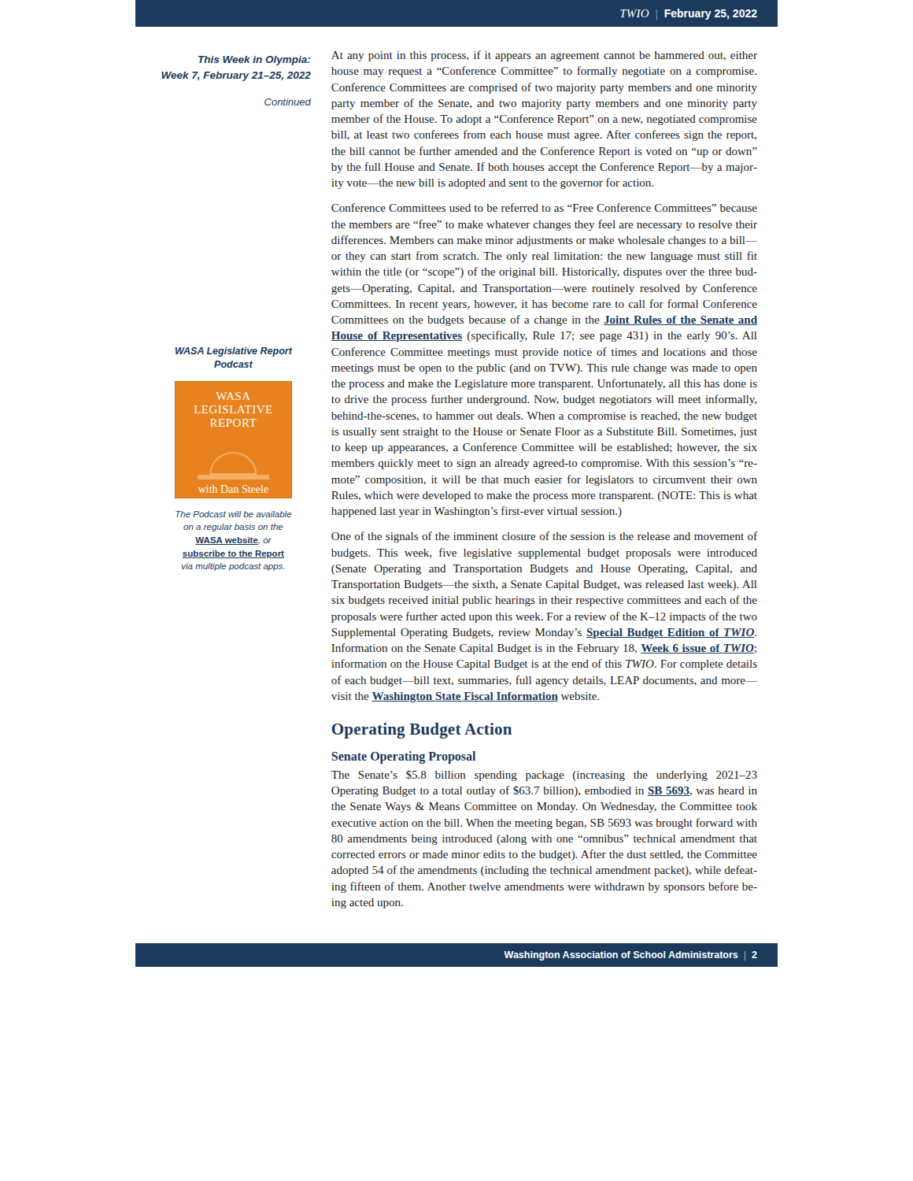TWIO | February 25, 2022
This Week in Olympia:
Week 7, February 21–25, 2022
Continued
WASA Legislative Report Podcast
WASA
LEGISLATIVE
REPORT
with Dan Steele
The Podcast will be available
on a regular basis on the
WASA website, or
subscribe to the Report
via multiple podcast apps.
At any point in this process, if it appears an agreement cannot be hammered out, either house may request a “Conference Committee” to formally negotiate on a compromise. Conference Committees are comprised of two majority party members and one minority party member of the Senate, and two majority party members and one minority party member of the House. To adopt a “Conference Report” on a new, negotiated compromise bill, at least two conferees from each house must agree. After conferees sign the report, the bill cannot be further amended and the Conference Report is voted on “up or down” by the full House and Senate. If both houses accept the Conference Report—by a majority vote—the new bill is adopted and sent to the governor for action.
Conference Committees used to be referred to as “Free Conference Committees” because the members are “free” to make whatever changes they feel are necessary to resolve their differences. Members can make minor adjustments or make wholesale changes to a bill—or they can start from scratch. The only real limitation: the new language must still fit within the title (or “scope”) of the original bill. Historically, disputes over the three budgets—Operating, Capital, and Transportation—were routinely resolved by Conference Committees. In recent years, however, it has become rare to call for formal Conference Committees on the budgets because of a change in the Joint Rules of the Senate and House of Representatives (specifically, Rule 17; see page 431) in the early 90’s. All Conference Committee meetings must provide notice of times and locations and those meetings must be open to the public (and on TVW). This rule change was made to open the process and make the Legislature more transparent. Unfortunately, all this has done is to drive the process further underground. Now, budget negotiators will meet informally, behind-the-scenes, to hammer out deals. When a compromise is reached, the new budget is usually sent straight to the House or Senate Floor as a Substitute Bill. Sometimes, just to keep up appearances, a Conference Committee will be established; however, the six members quickly meet to sign an already agreed-to compromise. With this session’s “remote” composition, it will be that much easier for legislators to circumvent their own Rules, which were developed to make the process more transparent. (NOTE: This is what happened last year in Washington’s first-ever virtual session.)
One of the signals of the imminent closure of the session is the release and movement of budgets. This week, five legislative supplemental budget proposals were introduced (Senate Operating and Transportation Budgets and House Operating, Capital, and Transportation Budgets—the sixth, a Senate Capital Budget, was released last week). All six budgets received initial public hearings in their respective committees and each of the proposals were further acted upon this week. For a review of the K–12 impacts of the two Supplemental Operating Budgets, review Monday’s Special Budget Edition of TWIO. Information on the Senate Capital Budget is in the February 18, Week 6 issue of TWIO; information on the House Capital Budget is at the end of this TWIO. For complete details of each budget—bill text, summaries, full agency details, LEAP documents, and more—visit the Washington State Fiscal Information website.
Operating Budget Action
Senate Operating Proposal
The Senate’s $5.8 billion spending package (increasing the underlying 2021–23 Operating Budget to a total outlay of $63.7 billion), embodied in SB 5693, was heard in the Senate Ways & Means Committee on Monday. On Wednesday, the Committee took executive action on the bill. When the meeting began, SB 5693 was brought forward with 80 amendments being introduced (along with one “omnibus” technical amendment that corrected errors or made minor edits to the budget). After the dust settled, the Committee adopted 54 of the amendments (including the technical amendment packet), while defeating fifteen of them. Another twelve amendments were withdrawn by sponsors before being acted upon.
Washington Association of School Administrators | 2